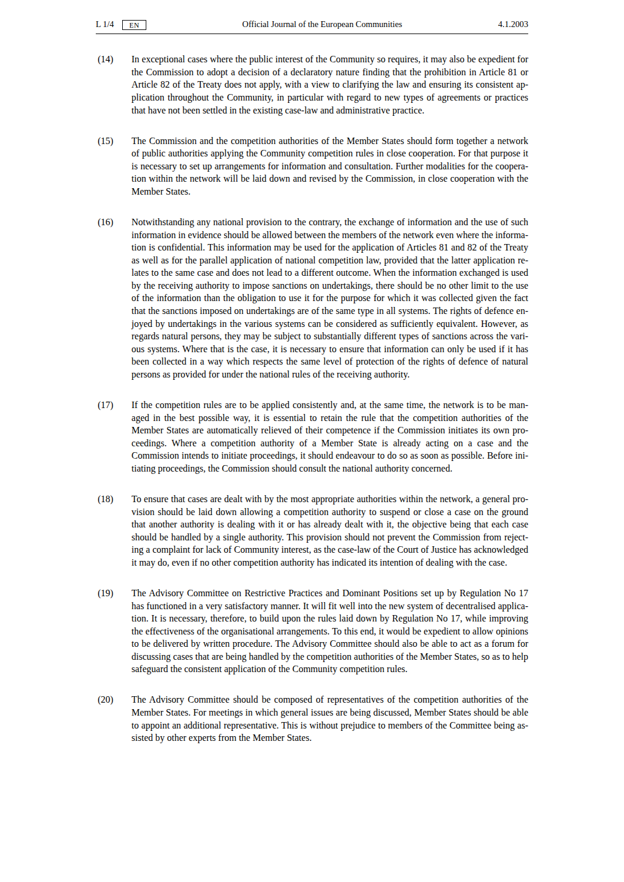L 1/4EN
Official Journal of the European Communities
4.1.2003
(14) In exceptional cases where the public interest of the Community so requires, it may also be expedient for the Commission to adopt a decision of a declaratory nature finding that the prohibition in Article 81 or Article 82 of the Treaty does not apply, with a view to clarifying the law and ensuring its consistent application throughout the Community, in particular with regard to new types of agreements or practices that have not been settled in the existing case-law and administrative practice.
(15) The Commission and the competition authorities of the Member States should form together a network of public authorities applying the Community competition rules in close cooperation. For that purpose it is necessary to set up arrangements for information and consultation. Further modalities for the cooperation within the network will be laid down and revised by the Commission, in close cooperation with the Member States.
(16) Notwithstanding any national provision to the contrary, the exchange of information and the use of such information in evidence should be allowed between the members of the network even where the information is confidential. This information may be used for the application of Articles 81 and 82 of the Treaty as well as for the parallel application of national competition law, provided that the latter application relates to the same case and does not lead to a different outcome. When the information exchanged is used by the receiving authority to impose sanctions on undertakings, there should be no other limit to the use of the information than the obligation to use it for the purpose for which it was collected given the fact that the sanctions imposed on undertakings are of the same type in all systems. The rights of defence enjoyed by undertakings in the various systems can be considered as sufficiently equivalent. However, as regards natural persons, they may be subject to substantially different types of sanctions across the various systems. Where that is the case, it is necessary to ensure that information can only be used if it has been collected in a way which respects the same level of protection of the rights of defence of natural persons as provided for under the national rules of the receiving authority.
(17) If the competition rules are to be applied consistently and, at the same time, the network is to be managed in the best possible way, it is essential to retain the rule that the competition authorities of the Member States are automatically relieved of their competence if the Commission initiates its own proceedings. Where a competition authority of a Member State is already acting on a case and the Commission intends to initiate proceedings, it should endeavour to do so as soon as possible. Before initiating proceedings, the Commission should consult the national authority concerned.
(18) To ensure that cases are dealt with by the most appropriate authorities within the network, a general provision should be laid down allowing a competition authority to suspend or close a case on the ground that another authority is dealing with it or has already dealt with it, the objective being that each case should be handled by a single authority. This provision should not prevent the Commission from rejecting a complaint for lack of Community interest, as the case-law of the Court of Justice has acknowledged it may do, even if no other competition authority has indicated its intention of dealing with the case.
(19) The Advisory Committee on Restrictive Practices and Dominant Positions set up by Regulation No 17 has functioned in a very satisfactory manner. It will fit well into the new system of decentralised application. It is necessary, therefore, to build upon the rules laid down by Regulation No 17, while improving the effectiveness of the organisational arrangements. To this end, it would be expedient to allow opinions to be delivered by written procedure. The Advisory Committee should also be able to act as a forum for discussing cases that are being handled by the competition authorities of the Member States, so as to help safeguard the consistent application of the Community competition rules.
(20) The Advisory Committee should be composed of representatives of the competition authorities of the Member States. For meetings in which general issues are being discussed, Member States should be able to appoint an additional representative. This is without prejudice to members of the Committee being assisted by other experts from the Member States.